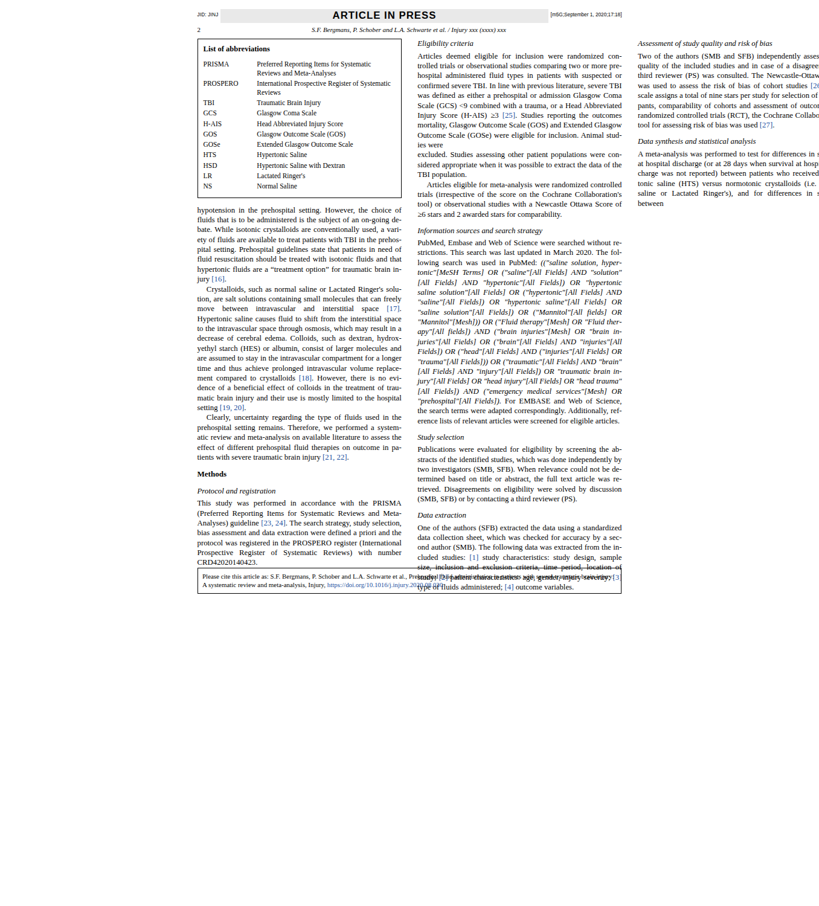JID: JINJ
ARTICLE IN PRESS
[m5G;September 1, 2020;17:18]
2
S.F. Bergmans, P. Schober and L.A. Schwarte et al. / Injury xxx (xxxx) xxx
List of abbreviations
| PRISMA | Preferred Reporting Items for Systematic Reviews and Meta-Analyses |
| PROSPERO | International Prospective Register of Systematic Reviews |
| TBI | Traumatic Brain Injury |
| GCS | Glasgow Coma Scale |
| H-AIS | Head Abbreviated Injury Score |
| GOS | Glasgow Outcome Scale (GOS) |
| GOSe | Extended Glasgow Outcome Scale |
| HTS | Hypertonic Saline |
| HSD | Hypertonic Saline with Dextran |
| LR | Lactated Ringer's |
| NS | Normal Saline |
hypotension in the prehospital setting. However, the choice of fluids that is to be administered is the subject of an on-going debate. While isotonic crystalloids are conventionally used, a variety of fluids are available to treat patients with TBI in the prehospital setting. Prehospital guidelines state that patients in need of fluid resuscitation should be treated with isotonic fluids and that hypertonic fluids are a “treatment option” for traumatic brain injury [16].
Crystalloids, such as normal saline or Lactated Ringer's solution, are salt solutions containing small molecules that can freely move between intravascular and interstitial space [17]. Hypertonic saline causes fluid to shift from the interstitial space to the intravascular space through osmosis, which may result in a decrease of cerebral edema. Colloids, such as dextran, hydroxyethyl starch (HES) or albumin, consist of larger molecules and are assumed to stay in the intravascular compartment for a longer time and thus achieve prolonged intravascular volume replacement compared to crystalloids [18]. However, there is no evidence of a beneficial effect of colloids in the treatment of traumatic brain injury and their use is mostly limited to the hospital setting [19, 20].
Clearly, uncertainty regarding the type of fluids used in the prehospital setting remains. Therefore, we performed a systematic review and meta-analysis on available literature to assess the effect of different prehospital fluid therapies on outcome in patients with severe traumatic brain injury [21, 22].
Methods
Protocol and registration
This study was performed in accordance with the PRISMA (Preferred Reporting Items for Systematic Reviews and Meta-Analyses) guideline [23, 24]. The search strategy, study selection, bias assessment and data extraction were defined a priori and the protocol was registered in the PROSPERO register (International Prospective Register of Systematic Reviews) with number CRD42020140423.
Eligibility criteria
Articles deemed eligible for inclusion were randomized controlled trials or observational studies comparing two or more prehospital administered fluid types in patients with suspected or confirmed severe TBI. In line with previous literature, severe TBI was defined as either a prehospital or admission Glasgow Coma Scale (GCS) <9 combined with a trauma, or a Head Abbreviated Injury Score (H-AIS) ≥3 [25]. Studies reporting the outcomes mortality, Glasgow Outcome Scale (GOS) and Extended Glasgow Outcome Scale (GOSe) were eligible for inclusion. Animal studies were
excluded. Studies assessing other patient populations were considered appropriate when it was possible to extract the data of the TBI population.
Articles eligible for meta-analysis were randomized controlled trials (irrespective of the score on the Cochrane Collaboration's tool) or observational studies with a Newcastle Ottawa Score of ≥6 stars and 2 awarded stars for comparability.
Information sources and search strategy
PubMed, Embase and Web of Science were searched without restrictions. This search was last updated in March 2020. The following search was used in PubMed: (("saline solution, hypertonic"[MeSH Terms] OR ("saline"[All Fields] AND "solution"[All Fields] AND "hypertonic"[All Fields]) OR "hypertonic saline solution"[All Fields] OR ("hypertonic"[All Fields] AND "saline"[All Fields]) OR "hypertonic saline"[All Fields] OR "saline solution"[All Fields]) OR ("Mannitol"[All fields] OR "Mannitol"[Mesh])) OR ("Fluid therapy"[Mesh] OR "Fluid therapy"[All fields]) AND ("brain injuries"[Mesh] OR "brain injuries"[All Fields] OR ("brain"[All Fields] AND "injuries"[All Fields]) OR ("head"[All Fields] AND ("injuries"[All Fields] OR "trauma"[All Fields])) OR ("traumatic"[All Fields] AND "brain"[All Fields] AND "injury"[All Fields]) OR "traumatic brain injury"[All Fields] OR "head injury"[All Fields] OR "head trauma"[All Fields]) AND ("emergency medical services"[Mesh] OR "prehospital"[All Fields]). For EMBASE and Web of Science, the search terms were adapted correspondingly. Additionally, reference lists of relevant articles were screened for eligible articles.
Study selection
Publications were evaluated for eligibility by screening the abstracts of the identified studies, which was done independently by two investigators (SMB, SFB). When relevance could not be determined based on title or abstract, the full text article was retrieved. Disagreements on eligibility were solved by discussion (SMB, SFB) or by contacting a third reviewer (PS).
Data extraction
One of the authors (SFB) extracted the data using a standardized data collection sheet, which was checked for accuracy by a second author (SMB). The following data was extracted from the included studies: [1] study characteristics: study design, sample size, inclusion and exclusion criteria, time period, location of study; [2] patient characteristics: age, gender, injury severity; [3] type of fluids administered; [4] outcome variables.
Assessment of study quality and risk of bias
Two of the authors (SMB and SFB) independently assessed the quality of the included studies and in case of a disagreement, a third reviewer (PS) was consulted. The Newcastle-Ottawa scale was used to assess the risk of bias of cohort studies [26]. This scale assigns a total of nine stars per study for selection of participants, comparability of cohorts and assessment of outcome. For randomized controlled trials (RCT), the Cochrane Collaboration's tool for assessing risk of bias was used [27].
Data synthesis and statistical analysis
A meta-analysis was performed to test for differences in survival at hospital discharge (or at 28 days when survival at hospital discharge was not reported) between patients who received hypertonic saline (HTS) versus normotonic crystalloids (i.e. normal saline or Lactated Ringer's), and for differences in survival between
Please cite this article as: S.F. Bergmans, P. Schober and L.A. Schwarte et al., Prehospital fluid administration in patients with severe traumatic brain injury: A systematic review and meta-analysis, Injury, https://doi.org/10.1016/j.injury.2020.08.030